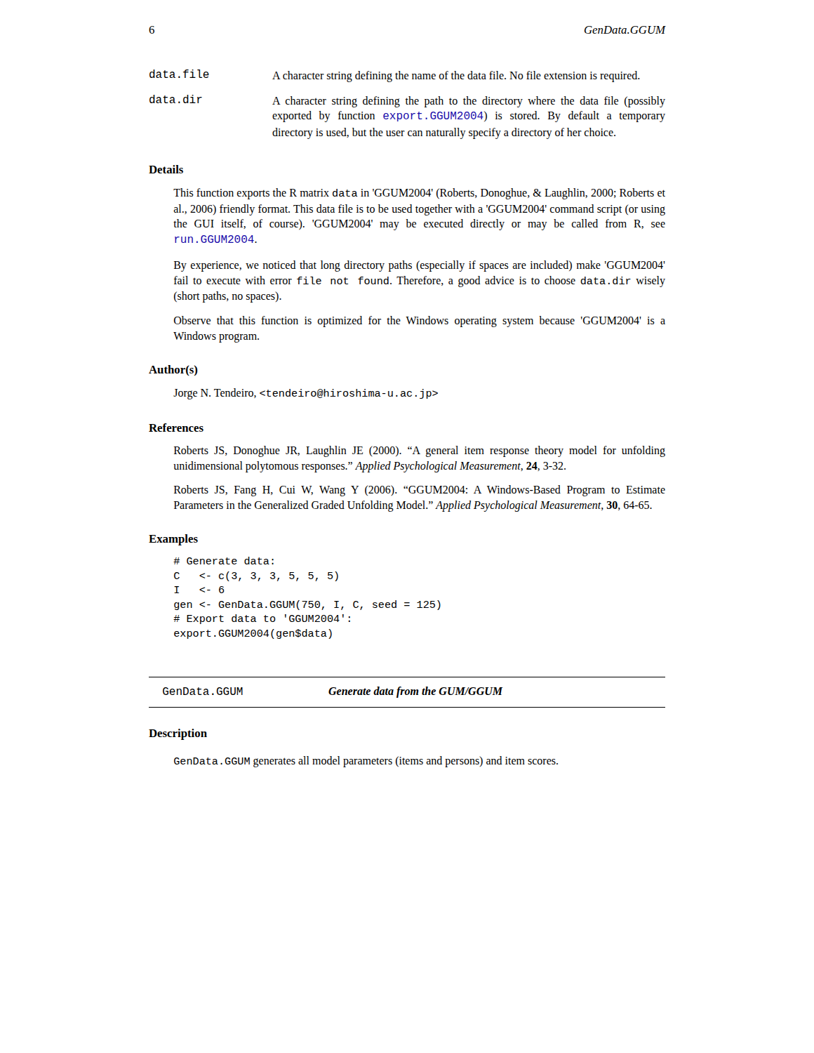6 GenData.GGUM
data.file
A character string defining the name of the data file. No file extension is required.
data.dir
A character string defining the path to the directory where the data file (possibly exported by function export.GGUM2004) is stored. By default a temporary directory is used, but the user can naturally specify a directory of her choice.
Details
This function exports the R matrix data in 'GGUM2004' (Roberts, Donoghue, & Laughlin, 2000; Roberts et al., 2006) friendly format. This data file is to be used together with a 'GGUM2004' command script (or using the GUI itself, of course). 'GGUM2004' may be executed directly or may be called from R, see run.GGUM2004.
By experience, we noticed that long directory paths (especially if spaces are included) make 'GGUM2004' fail to execute with error file not found. Therefore, a good advice is to choose data.dir wisely (short paths, no spaces).
Observe that this function is optimized for the Windows operating system because 'GGUM2004' is a Windows program.
Author(s)
Jorge N. Tendeiro, <tendeiro@hiroshima-u.ac.jp>
References
Roberts JS, Donoghue JR, Laughlin JE (2000). “A general item response theory model for unfolding unidimensional polytomous responses.” Applied Psychological Measurement, 24, 3-32.
Roberts JS, Fang H, Cui W, Wang Y (2006). “GGUM2004: A Windows-Based Program to Estimate Parameters in the Generalized Graded Unfolding Model.” Applied Psychological Measurement, 30, 64-65.
Examples
# Generate data:
C   <- c(3, 3, 3, 5, 5, 5)
I   <- 6
gen <- GenData.GGUM(750, I, C, seed = 125)
# Export data to 'GGUM2004':
export.GGUM2004(gen$data)
GenData.GGUM Generate data from the GUM/GGUM
Description
GenData.GGUM generates all model parameters (items and persons) and item scores.